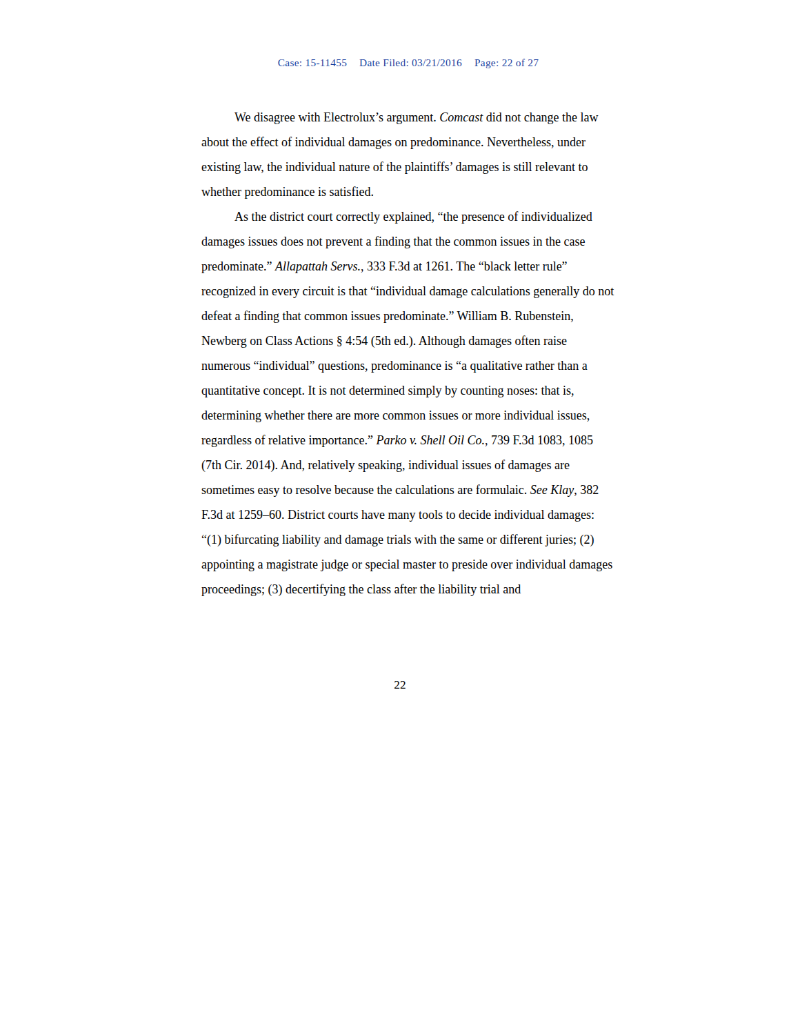Case: 15-11455 Date Filed: 03/21/2016 Page: 22 of 27
We disagree with Electrolux’s argument. Comcast did not change the law about the effect of individual damages on predominance. Nevertheless, under existing law, the individual nature of the plaintiffs’ damages is still relevant to whether predominance is satisfied.
As the district court correctly explained, “the presence of individualized damages issues does not prevent a finding that the common issues in the case predominate.” Allapattah Servs., 333 F.3d at 1261. The “black letter rule” recognized in every circuit is that “individual damage calculations generally do not defeat a finding that common issues predominate.” William B. Rubenstein, Newberg on Class Actions § 4:54 (5th ed.). Although damages often raise numerous “individual” questions, predominance is “a qualitative rather than a quantitative concept. It is not determined simply by counting noses: that is, determining whether there are more common issues or more individual issues, regardless of relative importance.” Parko v. Shell Oil Co., 739 F.3d 1083, 1085 (7th Cir. 2014). And, relatively speaking, individual issues of damages are sometimes easy to resolve because the calculations are formulaic. See Klay, 382 F.3d at 1259–60. District courts have many tools to decide individual damages: “(1) bifurcating liability and damage trials with the same or different juries; (2) appointing a magistrate judge or special master to preside over individual damages proceedings; (3) decertifying the class after the liability trial and
22